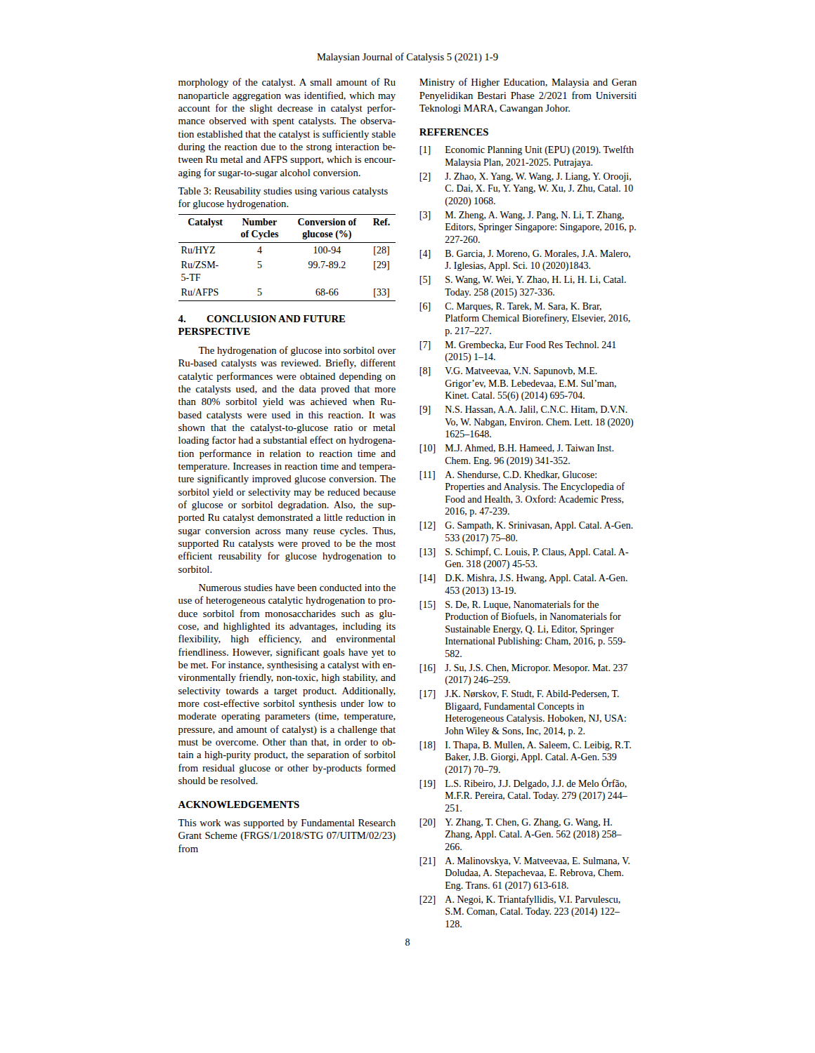Malaysian Journal of Catalysis 5 (2021) 1-9
morphology of the catalyst. A small amount of Ru nanoparticle aggregation was identified, which may account for the slight decrease in catalyst performance observed with spent catalysts. The observation established that the catalyst is sufficiently stable during the reaction due to the strong interaction between Ru metal and AFPS support, which is encouraging for sugar-to-sugar alcohol conversion.
Table 3: Reusability studies using various catalysts for glucose hydrogenation.
| Catalyst | Number of Cycles | Conversion of glucose (%) | Ref. |
| --- | --- | --- | --- |
| Ru/HYZ | 4 | 100-94 | [28] |
| Ru/ZSM- 5-TF | 5 | 99.7-89.2 | [29] |
| Ru/AFPS | 5 | 68-66 | [33] |
4. CONCLUSION AND FUTURE PERSPECTIVE
The hydrogenation of glucose into sorbitol over Ru-based catalysts was reviewed. Briefly, different catalytic performances were obtained depending on the catalysts used, and the data proved that more than 80% sorbitol yield was achieved when Ru-based catalysts were used in this reaction. It was shown that the catalyst-to-glucose ratio or metal loading factor had a substantial effect on hydrogenation performance in relation to reaction time and temperature. Increases in reaction time and temperature significantly improved glucose conversion. The sorbitol yield or selectivity may be reduced because of glucose or sorbitol degradation. Also, the supported Ru catalyst demonstrated a little reduction in sugar conversion across many reuse cycles. Thus, supported Ru catalysts were proved to be the most efficient reusability for glucose hydrogenation to sorbitol.
Numerous studies have been conducted into the use of heterogeneous catalytic hydrogenation to produce sorbitol from monosaccharides such as glucose, and highlighted its advantages, including its flexibility, high efficiency, and environmental friendliness. However, significant goals have yet to be met. For instance, synthesising a catalyst with environmentally friendly, non-toxic, high stability, and selectivity towards a target product. Additionally, more cost-effective sorbitol synthesis under low to moderate operating parameters (time, temperature, pressure, and amount of catalyst) is a challenge that must be overcome. Other than that, in order to obtain a high-purity product, the separation of sorbitol from residual glucose or other by-products formed should be resolved.
Acknowledgements
This work was supported by Fundamental Research Grant Scheme (FRGS/1/2018/STG 07/UITM/02/23) from
Ministry of Higher Education, Malaysia and Geran Penyelidikan Bestari Phase 2/2021 from Universiti Teknologi MARA, Cawangan Johor.
References
[1] Economic Planning Unit (EPU) (2019). Twelfth Malaysia Plan, 2021-2025. Putrajaya.
[2] J. Zhao, X. Yang, W. Wang, J. Liang, Y. Orooji, C. Dai, X. Fu, Y. Yang, W. Xu, J. Zhu, Catal. 10 (2020) 1068.
[3] M. Zheng, A. Wang, J. Pang, N. Li, T. Zhang, Editors, Springer Singapore: Singapore, 2016, p. 227-260.
[4] B. Garcia, J. Moreno, G. Morales, J.A. Malero, J. Iglesias, Appl. Sci. 10 (2020)1843.
[5] S. Wang, W. Wei, Y. Zhao, H. Li, H. Li, Catal. Today. 258 (2015) 327-336.
[6] C. Marques, R. Tarek, M. Sara, K. Brar, Platform Chemical Biorefinery, Elsevier, 2016, p. 217–227.
[7] M. Grembecka, Eur Food Res Technol. 241 (2015) 1–14.
[8] V.G. Matveevaa, V.N. Sapunovb, M.E. Grigor’ev, M.B. Lebedevaa, E.M. Sul’man, Kinet. Catal. 55(6) (2014) 695-704.
[9] N.S. Hassan, A.A. Jalil, C.N.C. Hitam, D.V.N. Vo, W. Nabgan, Environ. Chem. Lett. 18 (2020) 1625–1648.
[10] M.J. Ahmed, B.H. Hameed, J. Taiwan Inst. Chem. Eng. 96 (2019) 341-352.
[11] A. Shendurse, C.D. Khedkar, Glucose: Properties and Analysis. The Encyclopedia of Food and Health, 3. Oxford: Academic Press, 2016, p. 47-239.
[12] G. Sampath, K. Srinivasan, Appl. Catal. A-Gen. 533 (2017) 75–80.
[13] S. Schimpf, C. Louis, P. Claus, Appl. Catal. A-Gen. 318 (2007) 45-53.
[14] D.K. Mishra, J.S. Hwang, Appl. Catal. A-Gen. 453 (2013) 13-19.
[15] S. De, R. Luque, Nanomaterials for the Production of Biofuels, in Nanomaterials for Sustainable Energy, Q. Li, Editor, Springer International Publishing: Cham, 2016, p. 559-582.
[16] J. Su, J.S. Chen, Micropor. Mesopor. Mat. 237 (2017) 246–259.
[17] J.K. Nørskov, F. Studt, F. Abild-Pedersen, T. Bligaard, Fundamental Concepts in Heterogeneous Catalysis. Hoboken, NJ, USA: John Wiley & Sons, Inc, 2014, p. 2.
[18] I. Thapa, B. Mullen, A. Saleem, C. Leibig, R.T. Baker, J.B. Giorgi, Appl. Catal. A-Gen. 539 (2017) 70–79.
[19] L.S. Ribeiro, J.J. Delgado, J.J. de Melo Órfão, M.F.R. Pereira, Catal. Today. 279 (2017) 244–251.
[20] Y. Zhang, T. Chen, G. Zhang, G. Wang, H. Zhang, Appl. Catal. A-Gen. 562 (2018) 258–266.
[21] A. Malinovskya, V. Matveevaa, E. Sulmana, V. Doludaa, A. Stepachevaa, E. Rebrova, Chem. Eng. Trans. 61 (2017) 613-618.
[22] A. Negoi, K. Triantafyllidis, V.I. Parvulescu, S.M. Coman, Catal. Today. 223 (2014) 122–128.
8